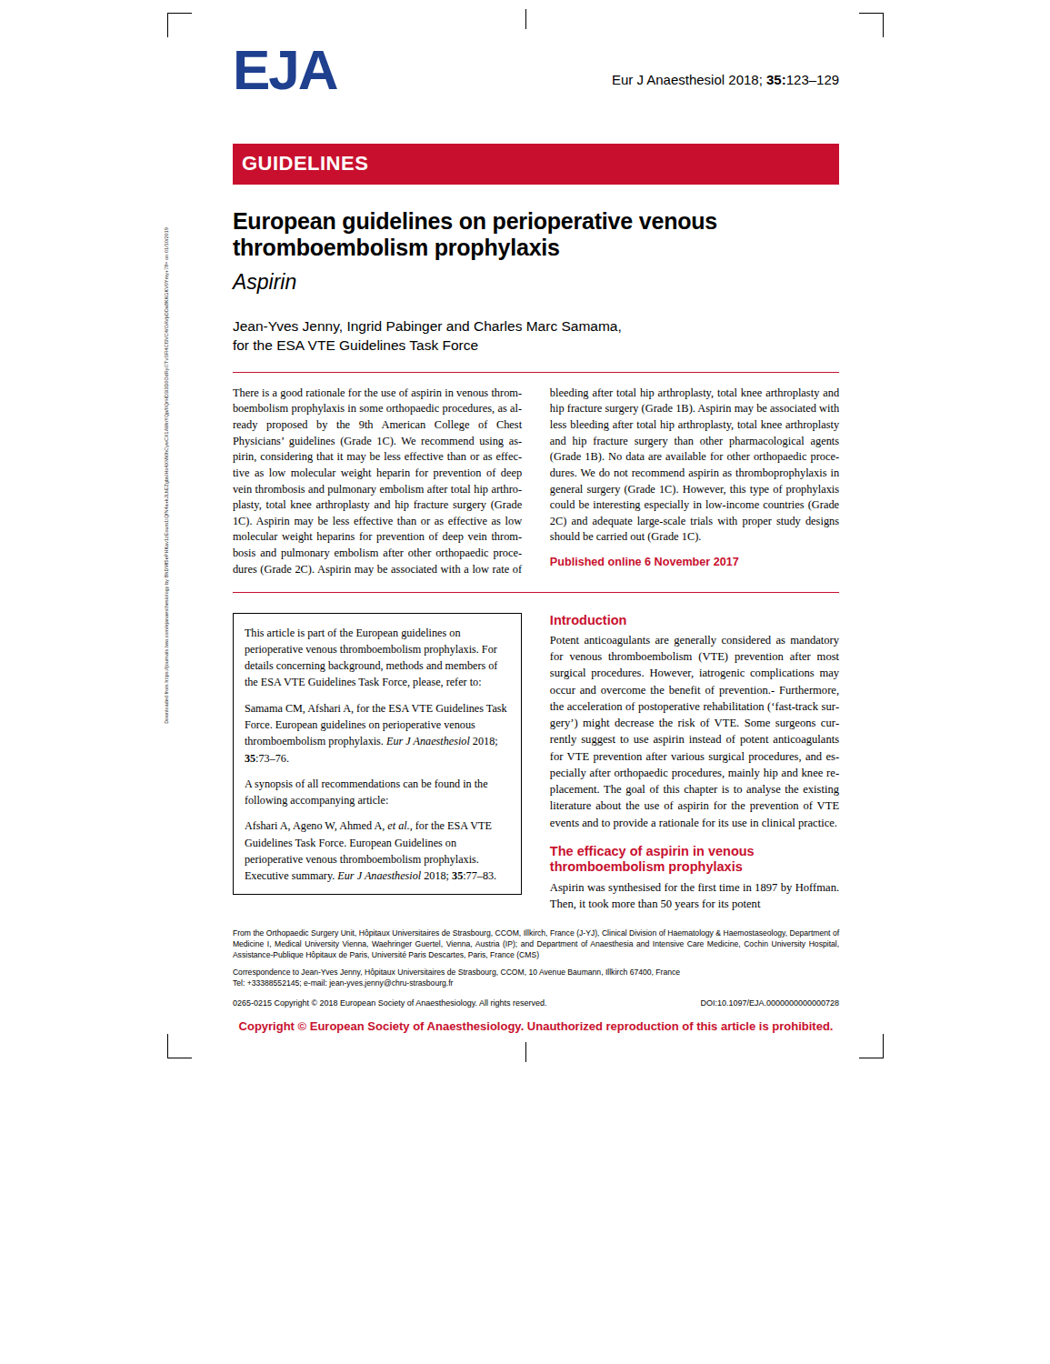Downloaded from https://journals.lww.com/ejanaesthesiology by BhDMf5ePHKav1zEoum1tQfN4a+kJLhEZgbsIHo4XMi0hCywCX1AWnYQp/IlQrHD3i3D0OdRyi7TvSFl4Cf3VC4/OAVpDDa8KKGKV0Ymy+78= on 01/10/2019
EJA
Eur J Anaesthesiol 2018; 35: 123–129
GUIDELINES
European guidelines on perioperative venous
thromboembolism prophylaxis
Aspirin
Jean-Yves Jenny, Ingrid Pabinger and Charles Marc Samama,
for the ESA VTE Guidelines Task Force
There is a good rationale for the use of aspirin in venous thromboembolism prophylaxis in some orthopaedic procedures, as already proposed by the 9th American College of Chest Physicians’ guidelines (Grade 1C). We recommend using aspirin, considering that it may be less effective than or as effective as low molecular weight heparin for prevention of deep vein thrombosis and pulmonary embolism after total hip arthroplasty, total knee arthroplasty and hip fracture surgery (Grade 1C). Aspirin may be less effective than or as effective as low molecular weight heparins for prevention of deep vein thrombosis and pulmonary embolism after other orthopaedic procedures (Grade 2C). Aspirin may be associated with a low rate of bleeding after total hip arthroplasty, total knee arthroplasty and hip fracture surgery (Grade 1B). Aspirin may be associated with less bleeding after total hip arthroplasty, total knee arthroplasty and hip fracture surgery than other pharmacological agents (Grade 1B). No data are available for other orthopaedic procedures. We do not recommend aspirin as thromboprophylaxis in general surgery (Grade 1C). However, this type of prophylaxis could be interesting especially in low-income countries (Grade 2C) and adequate large-scale trials with proper study designs should be carried out (Grade 1C).
Published online 6 November 2017
This article is part of the European guidelines on perioperative venous thromboembolism prophylaxis. For details concerning background, methods and members of the ESA VTE Guidelines Task Force, please, refer to:
Samama CM, Afshari A, for the ESA VTE Guidelines Task Force. European guidelines on perioperative venous thromboembolism prophylaxis. Eur J Anaesthesiol 2018; 35:73–76.
A synopsis of all recommendations can be found in the following accompanying article:
Afshari A, Ageno W, Ahmed A, et al., for the ESA VTE Guidelines Task Force. European Guidelines on perioperative venous thromboembolism prophylaxis. Executive summary. Eur J Anaesthesiol 2018; 35:77–83.
Introduction
Potent anticoagulants are generally considered as mandatory for venous thromboembolism (VTE) prevention after most surgical procedures. However, iatrogenic complications may occur and overcome the benefit of prevention.- Furthermore, the acceleration of postoperative rehabilitation (‘fast-track surgery’) might decrease the risk of VTE. Some surgeons currently suggest to use aspirin instead of potent anticoagulants for VTE prevention after various surgical procedures, and especially after orthopaedic procedures, mainly hip and knee replacement. The goal of this chapter is to analyse the existing literature about the use of aspirin for the prevention of VTE events and to provide a rationale for its use in clinical practice.
The efficacy of aspirin in venous
thromboembolism prophylaxis
Aspirin was synthesised for the first time in 1897 by Hoffman. Then, it took more than 50 years for its potent
From the Orthopaedic Surgery Unit, Hôpitaux Universitaires de Strasbourg, CCOM, Illkirch, France (J-YJ), Clinical Division of Haematology & Haemostaseology, Department of Medicine I, Medical University Vienna, Waehringer Guertel, Vienna, Austria (IP); and Department of Anaesthesia and Intensive Care Medicine, Cochin University Hospital, Assistance-Publique Hôpitaux de Paris, Université Paris Descartes, Paris, France (CMS)
Correspondence to Jean-Yves Jenny, Hôpitaux Universitaires de Strasbourg, CCOM, 10 Avenue Baumann, Illkirch 67400, France
Tel: +33388552145; e-mail: jean-yves.jenny@chru-strasbourg.fr
0265-0215 Copyright © 2018 European Society of Anaesthesiology. All rights reserved.
DOI:10.1097/EJA.0000000000000728
Copyright © European Society of Anaesthesiology. Unauthorized reproduction of this article is prohibited.